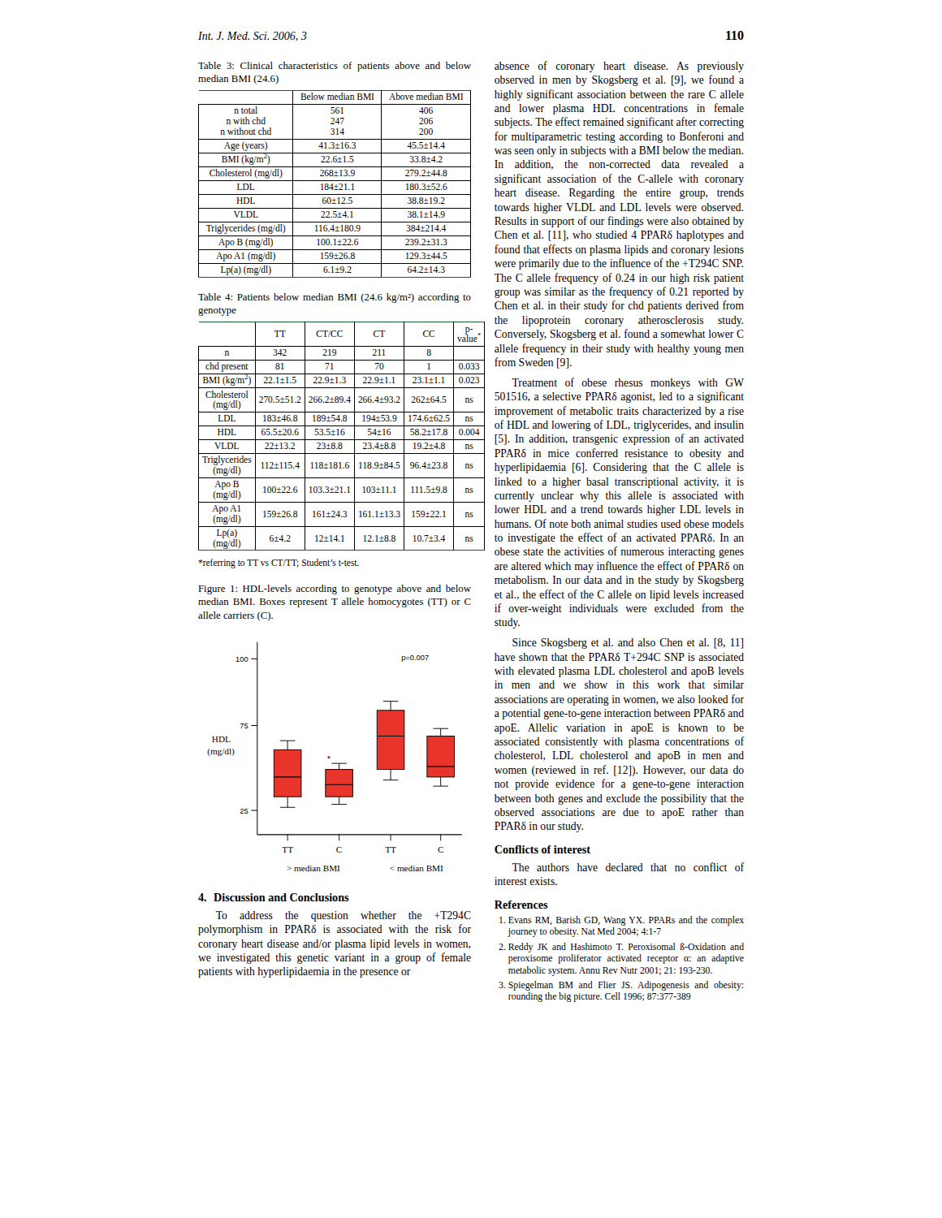Int. J. Med. Sci. 2006, 3
110
Table 3: Clinical characteristics of patients above and below median BMI (24.6)
| | Below median BMI | Above median BMI |
| --- | --- | --- |
| n total n with chd n without chd | 561 247 314 | 406 206 200 |
| Age (years) | 41.3±16.3 | 45.5±14.4 |
| BMI (kg/m 2 ) | 22.6±1.5 | 33.8±4.2 |
| Cholesterol (mg/dl) | 268±13.9 | 279.2±44.8 |
| LDL | 184±21.1 | 180.3±52.6 |
| HDL | 60±12.5 | 38.8±19.2 |
| VLDL | 22.5±4.1 | 38.1±14.9 |
| Triglycerides (mg/dl) | 116.4±180.9 | 384±214.4 |
| Apo B (mg/dl) | 100.1±22.6 | 239.2±31.3 |
| Apo A1 (mg/dl) | 159±26.8 | 129.3±44.5 |
| Lp(a) (mg/dl) | 6.1±9.2 | 64.2±14.3 |
Table 4: Patients below median BMI (24.6 kg/m²) according to genotype
| | TT | CT/CC | CT | CC | p-value * |
| --- | --- | --- | --- | --- | --- |
| n | 342 | 219 | 211 | 8 | |
| chd present | 81 | 71 | 70 | 1 | 0.033 |
| BMI (kg/m 2 ) | 22.1±1.5 | 22.9±1.3 | 22.9±1.1 | 23.1±1.1 | 0.023 |
| Cholesterol (mg/dl) | 270.5±51.2 | 266.2±89.4 | 266.4±93.2 | 262±64.5 | ns |
| LDL | 183±46.8 | 189±54.8 | 194±53.9 | 174.6±62.5 | ns |
| HDL | 65.5±20.6 | 53.5±16 | 54±16 | 58.2±17.8 | 0.004 |
| VLDL | 22±13.2 | 23±8.8 | 23.4±8.8 | 19.2±4.8 | ns |
| Triglycerides (mg/dl) | 112±115.4 | 118±181.6 | 118.9±84.5 | 96.4±23.8 | ns |
| Apo B (mg/dl) | 100±22.6 | 103.3±21.1 | 103±11.1 | 111.5±9.8 | ns |
| Apo A1 (mg/dl) | 159±26.8 | 161±24.3 | 161.1±13.3 | 159±22.1 | ns |
| Lp(a) (mg/dl) | 6±4.2 | 12±14.1 | 12.1±8.8 | 10.7±3.4 | ns |
*referring to TT vs CT/TT; Student’s t-test.
Figure 1: HDL-levels according to genotype above and below median BMI. Boxes represent T allele homocygotes (TT) or C allele carriers (C).
100 75 25 HDL (mg/dl) p=0.007 ● TT C TT C > median BMI < median BMI
4. Discussion and Conclusions
To address the question whether the +T294C polymorphism in PPARδ is associated with the risk for coronary heart disease and/or plasma lipid levels in women, we investigated this genetic variant in a group of female patients with hyperlipidaemia in the presence or
absence of coronary heart disease. As previously observed in men by Skogsberg et al. [9], we found a highly significant association between the rare C allele and lower plasma HDL concentrations in female subjects. The effect remained significant after correcting for multiparametric testing according to Bonferoni and was seen only in subjects with a BMI below the median. In addition, the non-corrected data revealed a significant association of the C-allele with coronary heart disease. Regarding the entire group, trends towards higher VLDL and LDL levels were observed. Results in support of our findings were also obtained by Chen et al. [11], who studied 4 PPARδ haplotypes and found that effects on plasma lipids and coronary lesions were primarily due to the influence of the +T294C SNP. The C allele frequency of 0.24 in our high risk patient group was similar as the frequency of 0.21 reported by Chen et al. in their study for chd patients derived from the lipoprotein coronary atherosclerosis study. Conversely, Skogsberg et al. found a somewhat lower C allele frequency in their study with healthy young men from Sweden [9].
Treatment of obese rhesus monkeys with GW 501516, a selective PPARδ agonist, led to a significant improvement of metabolic traits characterized by a rise of HDL and lowering of LDL, triglycerides, and insulin [5]. In addition, transgenic expression of an activated PPARδ in mice conferred resistance to obesity and hyperlipidaemia [6]. Considering that the C allele is linked to a higher basal transcriptional activity, it is currently unclear why this allele is associated with lower HDL and a trend towards higher LDL levels in humans. Of note both animal studies used obese models to investigate the effect of an activated PPARδ. In an obese state the activities of numerous interacting genes are altered which may influence the effect of PPARδ on metabolism. In our data and in the study by Skogsberg et al., the effect of the C allele on lipid levels increased if over-weight individuals were excluded from the study.
Since Skogsberg et al. and also Chen et al. [8, 11] have shown that the PPARδ T+294C SNP is associated with elevated plasma LDL cholesterol and apoB levels in men and we show in this work that similar associations are operating in women, we also looked for a potential gene-to-gene interaction between PPARδ and apoE. Allelic variation in apoE is known to be associated consistently with plasma concentrations of cholesterol, LDL cholesterol and apoB in men and women (reviewed in ref. [12]). However, our data do not provide evidence for a gene-to-gene interaction between both genes and exclude the possibility that the observed associations are due to apoE rather than PPARδ in our study.
Conflicts of interest
The authors have declared that no conflict of interest exists.
References
Evans RM, Barish GD, Wang YX. PPARs and the complex journey to obesity. Nat Med 2004; 4:1-7
Reddy JK and Hashimoto T. Peroxisomal ß-Oxidation and peroxisome proliferator activated receptor α: an adaptive metabolic system. Annu Rev Nutr 2001; 21: 193-230.
Spiegelman BM and Flier JS. Adipogenesis and obesity: rounding the big picture. Cell 1996; 87:377-389